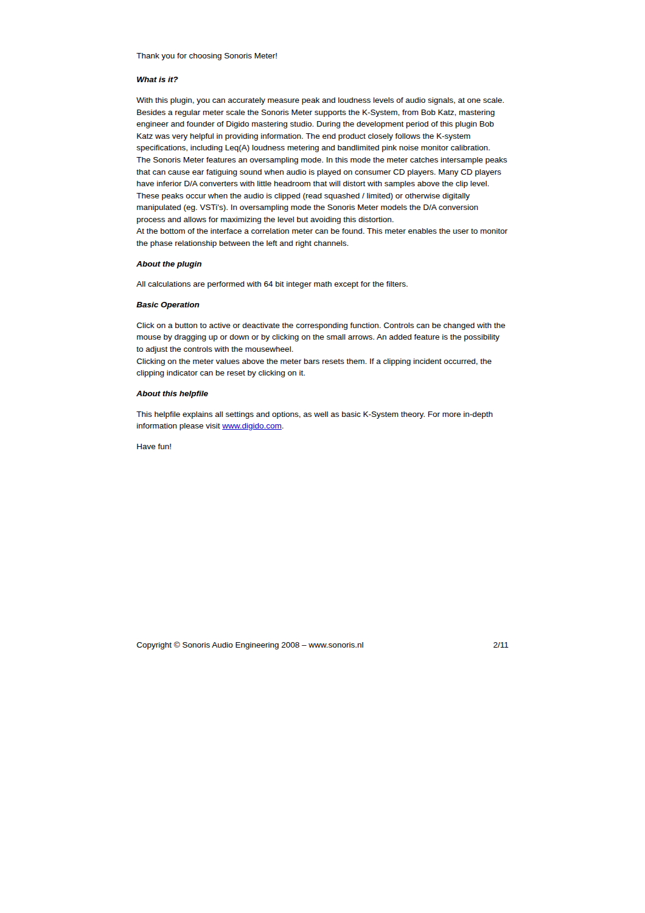Thank you for choosing Sonoris Meter!
What is it?
With this plugin, you can accurately measure peak and loudness levels of audio signals, at one scale. Besides a regular meter scale the Sonoris Meter supports the K-System, from Bob Katz, mastering engineer and founder of Digido mastering studio. During the development period of this plugin Bob Katz was very helpful in providing information. The end product closely follows the K-system specifications, including Leq(A) loudness metering and bandlimited pink noise monitor calibration.
The Sonoris Meter features an oversampling mode. In this mode the meter catches intersample peaks that can cause ear fatiguing sound when audio is played on consumer CD players. Many CD players have inferior D/A converters with little headroom that will distort with samples above the clip level. These peaks occur when the audio is clipped (read squashed / limited) or otherwise digitally manipulated (eg. VSTi's). In oversampling mode the Sonoris Meter models the D/A conversion process and allows for maximizing the level but avoiding this distortion.
At the bottom of the interface a correlation meter can be found. This meter enables the user to monitor the phase relationship between the left and right channels.
About the plugin
All calculations are performed with 64 bit integer math except for the filters.
Basic Operation
Click on a button to active or deactivate the corresponding function. Controls can be changed with the mouse by dragging up or down or by clicking on the small arrows. An added feature is the possibility to adjust the controls with the mousewheel.
Clicking on the meter values above the meter bars resets them. If a clipping incident occurred, the clipping indicator can be reset by clicking on it.
About this helpfile
This helpfile explains all settings and options, as well as basic K-System theory. For more in-depth information please visit www.digido.com.
Have fun!
Copyright © Sonoris Audio Engineering 2008 – www.sonoris.nl 2/11